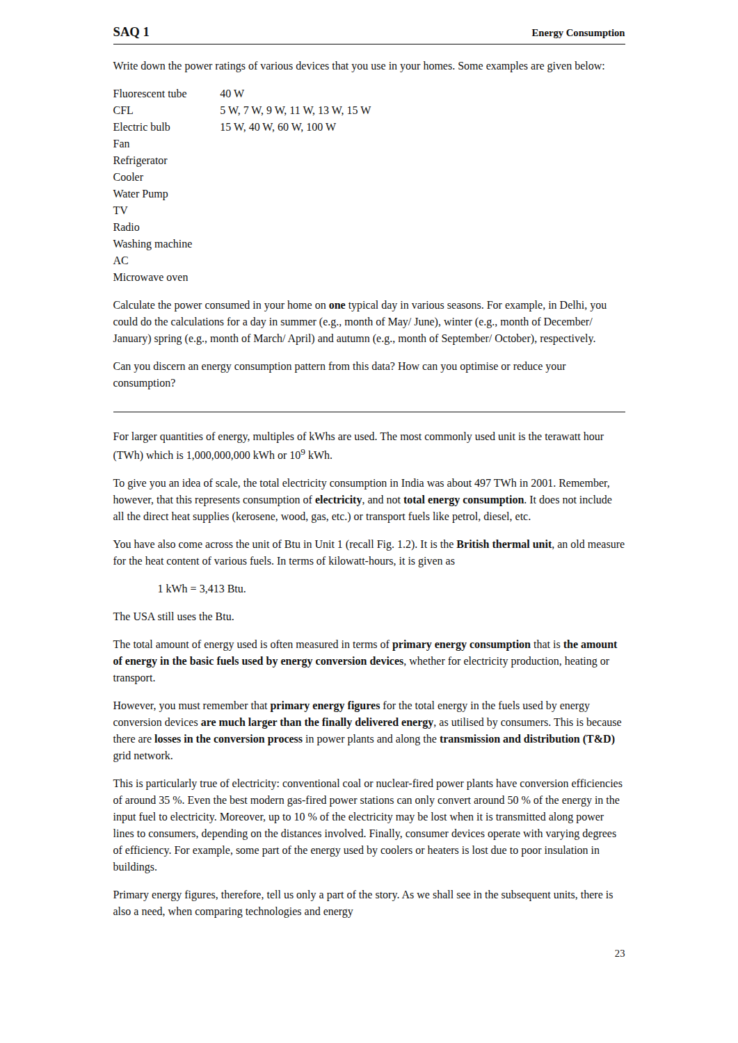SAQ 1
Energy Consumption
Write down the power ratings of various devices that you use in your homes. Some examples are given below:
| Fluorescent tube | 40 W |
| CFL | 5 W, 7 W, 9 W, 11 W, 13 W, 15 W |
| Electric bulb | 15 W, 40 W, 60 W, 100 W |
| Fan | |
| Refrigerator | |
| Cooler | |
| Water Pump | |
| TV | |
| Radio | |
| Washing machine | |
| AC | |
| Microwave oven | |
Calculate the power consumed in your home on one typical day in various seasons. For example, in Delhi, you could do the calculations for a day in summer (e.g., month of May/ June), winter (e.g., month of December/ January) spring (e.g., month of March/ April) and autumn (e.g., month of September/ October), respectively.
Can you discern an energy consumption pattern from this data? How can you optimise or reduce your consumption?
For larger quantities of energy, multiples of kWhs are used. The most commonly used unit is the terawatt hour (TWh) which is 1,000,000,000 kWh or 109 kWh.
To give you an idea of scale, the total electricity consumption in India was about 497 TWh in 2001. Remember, however, that this represents consumption of electricity, and not total energy consumption. It does not include all the direct heat supplies (kerosene, wood, gas, etc.) or transport fuels like petrol, diesel, etc.
You have also come across the unit of Btu in Unit 1 (recall Fig. 1.2). It is the British thermal unit, an old measure for the heat content of various fuels. In terms of kilowatt-hours, it is given as
1 kWh = 3,413 Btu.
The USA still uses the Btu.
The total amount of energy used is often measured in terms of primary energy consumption that is the amount of energy in the basic fuels used by energy conversion devices, whether for electricity production, heating or transport.
However, you must remember that primary energy figures for the total energy in the fuels used by energy conversion devices are much larger than the finally delivered energy, as utilised by consumers. This is because there are losses in the conversion process in power plants and along the transmission and distribution (T&D) grid network.
This is particularly true of electricity: conventional coal or nuclear-fired power plants have conversion efficiencies of around 35 %. Even the best modern gas-fired power stations can only convert around 50 % of the energy in the input fuel to electricity. Moreover, up to 10 % of the electricity may be lost when it is transmitted along power lines to consumers, depending on the distances involved. Finally, consumer devices operate with varying degrees of efficiency. For example, some part of the energy used by coolers or heaters is lost due to poor insulation in buildings.
Primary energy figures, therefore, tell us only a part of the story. As we shall see in the subsequent units, there is also a need, when comparing technologies and energy
23